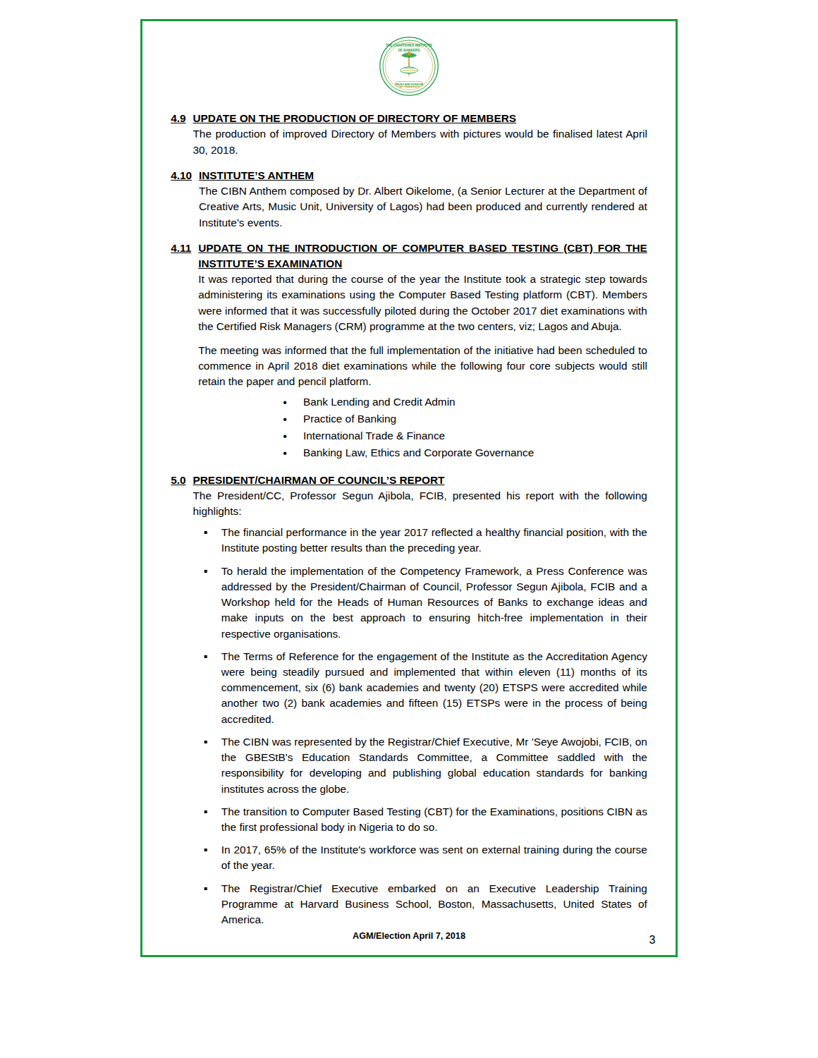THE CHARTERED INSTITUTE OF BANKERS OF NIGERIA TRUST AND HONOUR
4.9
UPDATE ON THE PRODUCTION OF DIRECTORY OF MEMBERS
The production of improved Directory of Members with pictures would be finalised latest April 30, 2018.
4.10
INSTITUTE’S ANTHEM
The CIBN Anthem composed by Dr. Albert Oikelome, (a Senior Lecturer at the Department of Creative Arts, Music Unit, University of Lagos) had been produced and currently rendered at Institute’s events.
4.11
UPDATE ON THE INTRODUCTION OF COMPUTER BASED TESTING (CBT) FOR THE INSTITUTE’S EXAMINATION
It was reported that during the course of the year the Institute took a strategic step towards administering its examinations using the Computer Based Testing platform (CBT). Members were informed that it was successfully piloted during the October 2017 diet examinations with the Certified Risk Managers (CRM) programme at the two centers, viz; Lagos and Abuja.
The meeting was informed that the full implementation of the initiative had been scheduled to commence in April 2018 diet examinations while the following four core subjects would still retain the paper and pencil platform.
Bank Lending and Credit Admin
Practice of Banking
International Trade & Finance
Banking Law, Ethics and Corporate Governance
5.0
PRESIDENT/CHAIRMAN OF COUNCIL’S REPORT
The President/CC, Professor Segun Ajibola, FCIB, presented his report with the following highlights:
The financial performance in the year 2017 reflected a healthy financial position, with the Institute posting better results than the preceding year.
To herald the implementation of the Competency Framework, a Press Conference was addressed by the President/Chairman of Council, Professor Segun Ajibola, FCIB and a Workshop held for the Heads of Human Resources of Banks to exchange ideas and make inputs on the best approach to ensuring hitch-free implementation in their respective organisations.
The Terms of Reference for the engagement of the Institute as the Accreditation Agency were being steadily pursued and implemented that within eleven (11) months of its commencement, six (6) bank academies and twenty (20) ETSPS were accredited while another two (2) bank academies and fifteen (15) ETSPs were in the process of being accredited.
The CIBN was represented by the Registrar/Chief Executive, Mr 'Seye Awojobi, FCIB, on the GBEStB's Education Standards Committee, a Committee saddled with the responsibility for developing and publishing global education standards for banking institutes across the globe.
The transition to Computer Based Testing (CBT) for the Examinations, positions CIBN as the first professional body in Nigeria to do so.
In 2017, 65% of the Institute's workforce was sent on external training during the course of the year.
The Registrar/Chief Executive embarked on an Executive Leadership Training Programme at Harvard Business School, Boston, Massachusetts, United States of America.
AGM/Election April 7, 2018
3